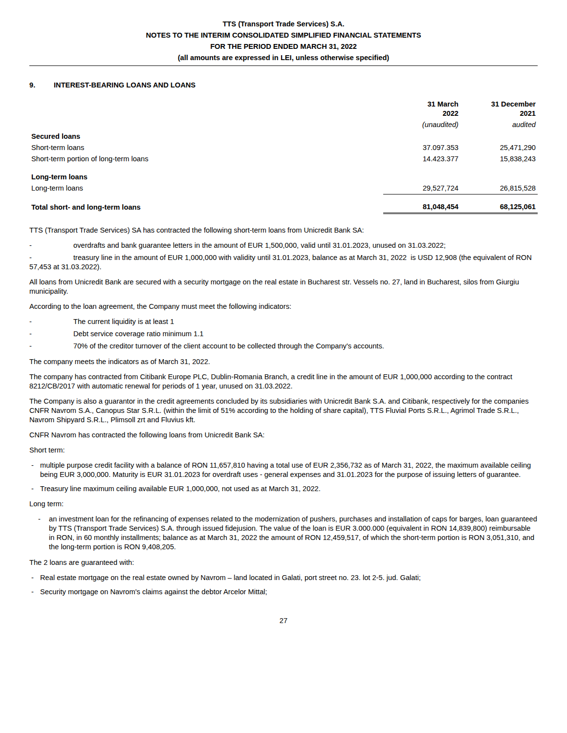TTS (Transport Trade Services) S.A.
NOTES TO THE INTERIM CONSOLIDATED SIMPLIFIED FINANCIAL STATEMENTS
FOR THE PERIOD ENDED MARCH 31, 2022
(all amounts are expressed in LEI, unless otherwise specified)
9. INTEREST-BEARING LOANS AND LOANS
| | 31 March 2022 | 31 December 2021 |
| | (unaudited) | audited |
| Secured loans | | |
| Short-term loans | 37.097.353 | 25,471,290 |
| Short-term portion of long-term loans | 14.423.377 | 15,838,243 |
| Long-term loans | | |
| Long-term loans | 29,527,724 | 26,815,528 |
| Total short- and long-term loans | 81,048,454 | 68,125,061 |
TTS (Transport Trade Services) SA has contracted the following short-term loans from Unicredit Bank SA:
-overdrafts and bank guarantee letters in the amount of EUR 1,500,000, valid until 31.01.2023, unused on 31.03.2022;
-treasury line in the amount of EUR 1,000,000 with validity until 31.01.2023, balance as at March 31, 2022 is USD 12,908 (the equivalent of RON 57,453 at 31.03.2022).
All loans from Unicredit Bank are secured with a security mortgage on the real estate in Bucharest str. Vessels no. 27, land in Bucharest, silos from Giurgiu municipality.
According to the loan agreement, the Company must meet the following indicators:
-The current liquidity is at least 1
-Debt service coverage ratio minimum 1.1
-70% of the creditor turnover of the client account to be collected through the Company's accounts.
The company meets the indicators as of March 31, 2022.
The company has contracted from Citibank Europe PLC, Dublin-Romania Branch, a credit line in the amount of EUR 1,000,000 according to the contract 8212/CB/2017 with automatic renewal for periods of 1 year, unused on 31.03.2022.
The Company is also a guarantor in the credit agreements concluded by its subsidiaries with Unicredit Bank S.A. and Citibank, respectively for the companies CNFR Navrom S.A., Canopus Star S.R.L. (within the limit of 51% according to the holding of share capital), TTS Fluvial Ports S.R.L., Agrimol Trade S.R.L., Navrom Shipyard S.R.L., Plimsoll zrt and Fluvius kft.
CNFR Navrom has contracted the following loans from Unicredit Bank SA:
Short term:
multiple purpose credit facility with a balance of RON 11,657,810 having a total use of EUR 2,356,732 as of March 31, 2022, the maximum available ceiling being EUR 3,000,000. Maturity is EUR 31.01.2023 for overdraft uses - general expenses and 31.01.2023 for the purpose of issuing letters of guarantee.
Treasury line maximum ceiling available EUR 1,000,000, not used as at March 31, 2022.
Long term:
an investment loan for the refinancing of expenses related to the modernization of pushers, purchases and installation of caps for barges, loan guaranteed by TTS (Transport Trade Services) S.A. through issued fidejusion. The value of the loan is EUR 3.000.000 (equivalent in RON 14,839,800) reimbursable in RON, in 60 monthly installments; balance as at March 31, 2022 the amount of RON 12,459,517, of which the short-term portion is RON 3,051,310, and the long-term portion is RON 9,408,205.
The 2 loans are guaranteed with:
Real estate mortgage on the real estate owned by Navrom – land located in Galati, port street no. 23. lot 2-5. jud. Galati;
Security mortgage on Navrom's claims against the debtor Arcelor Mittal;
27